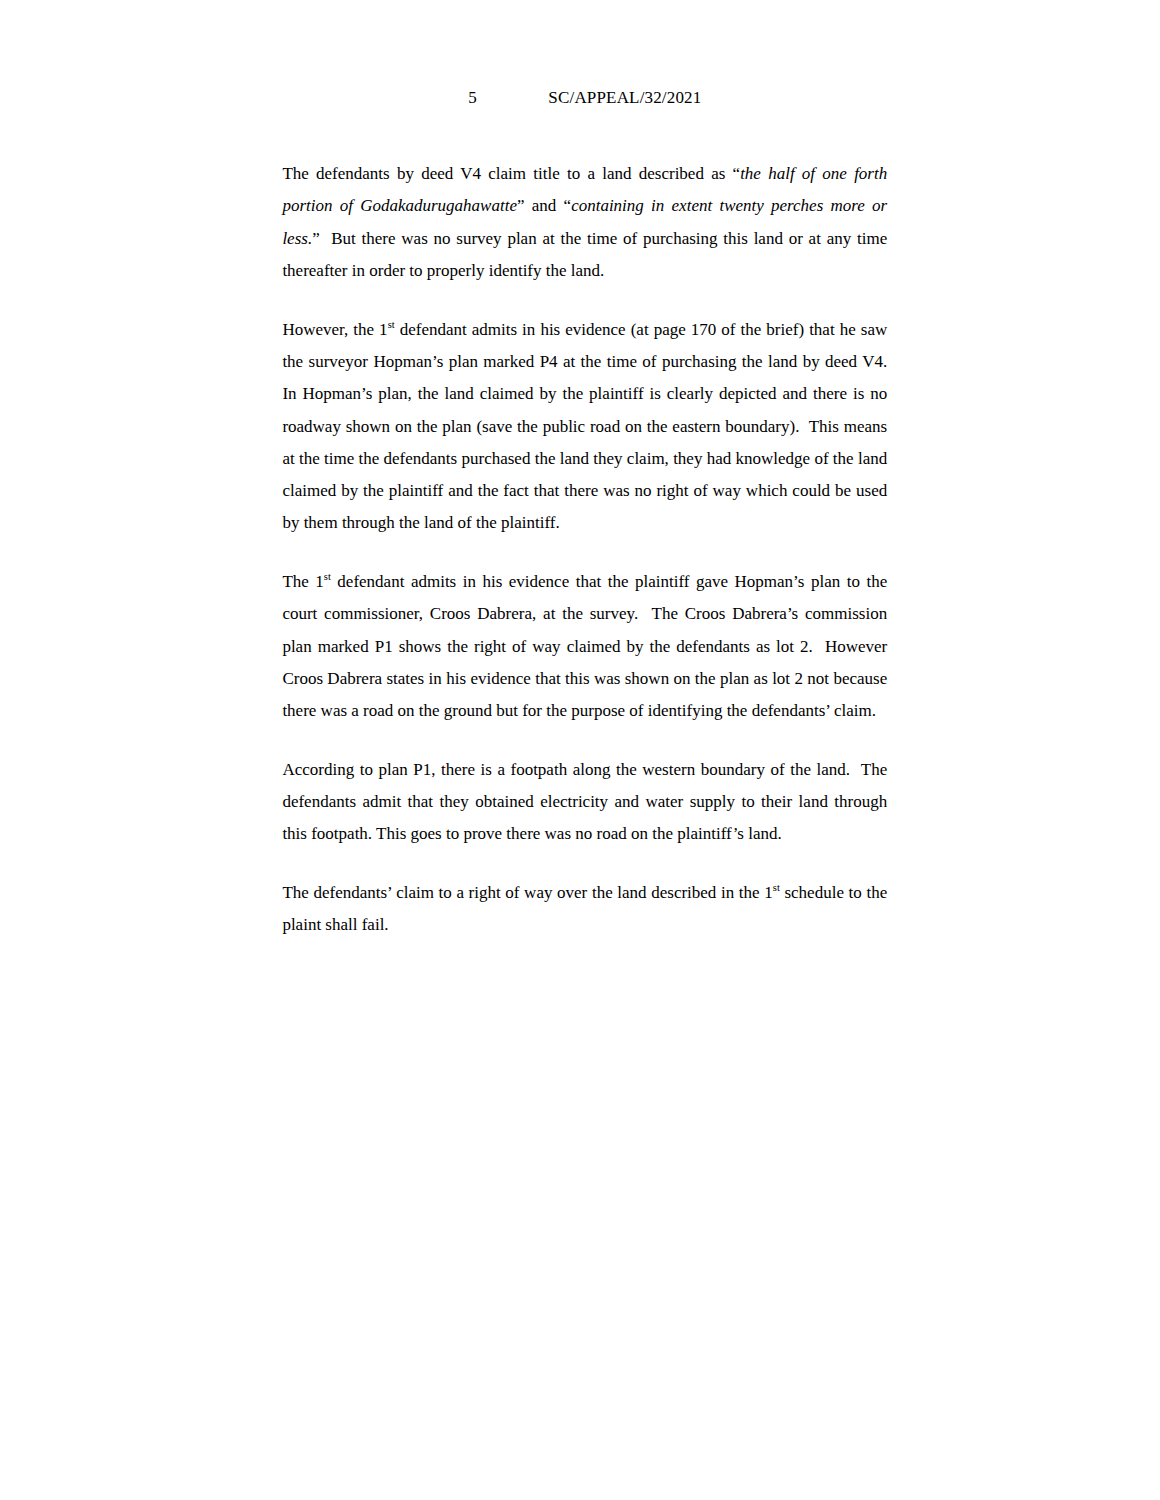5 SC/APPEAL/32/2021
The defendants by deed V4 claim title to a land described as “the half of one forth portion of Godakadurugahawatte” and “containing in extent twenty perches more or less.” But there was no survey plan at the time of purchasing this land or at any time thereafter in order to properly identify the land.
However, the 1st defendant admits in his evidence (at page 170 of the brief) that he saw the surveyor Hopman’s plan marked P4 at the time of purchasing the land by deed V4. In Hopman’s plan, the land claimed by the plaintiff is clearly depicted and there is no roadway shown on the plan (save the public road on the eastern boundary). This means at the time the defendants purchased the land they claim, they had knowledge of the land claimed by the plaintiff and the fact that there was no right of way which could be used by them through the land of the plaintiff.
The 1st defendant admits in his evidence that the plaintiff gave Hopman’s plan to the court commissioner, Croos Dabrera, at the survey. The Croos Dabrera’s commission plan marked P1 shows the right of way claimed by the defendants as lot 2. However Croos Dabrera states in his evidence that this was shown on the plan as lot 2 not because there was a road on the ground but for the purpose of identifying the defendants’ claim.
According to plan P1, there is a footpath along the western boundary of the land. The defendants admit that they obtained electricity and water supply to their land through this footpath. This goes to prove there was no road on the plaintiff’s land.
The defendants’ claim to a right of way over the land described in the 1st schedule to the plaint shall fail.